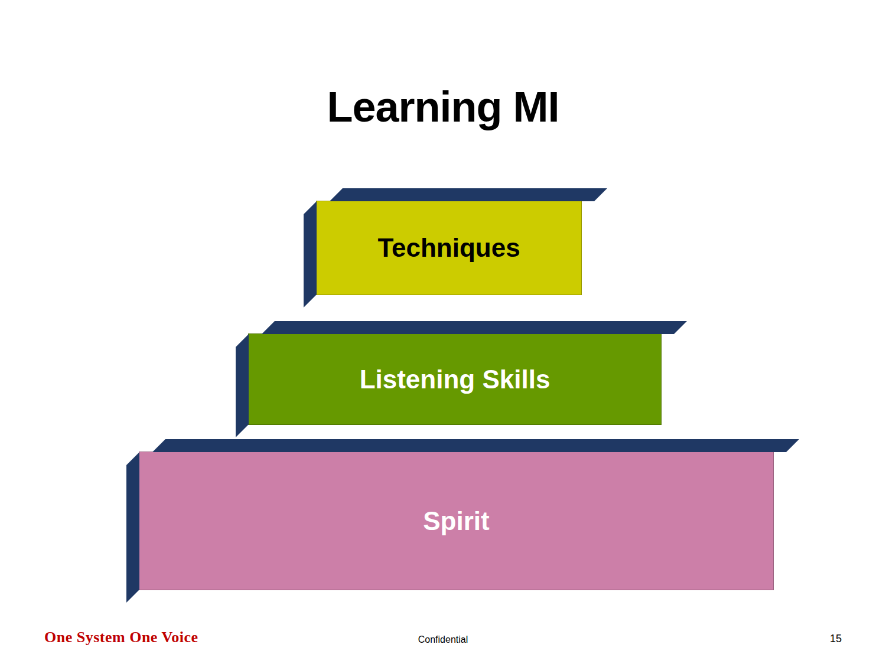Learning MI
Techniques
Listening Skills
Spirit
One System One Voice
Confidential
15